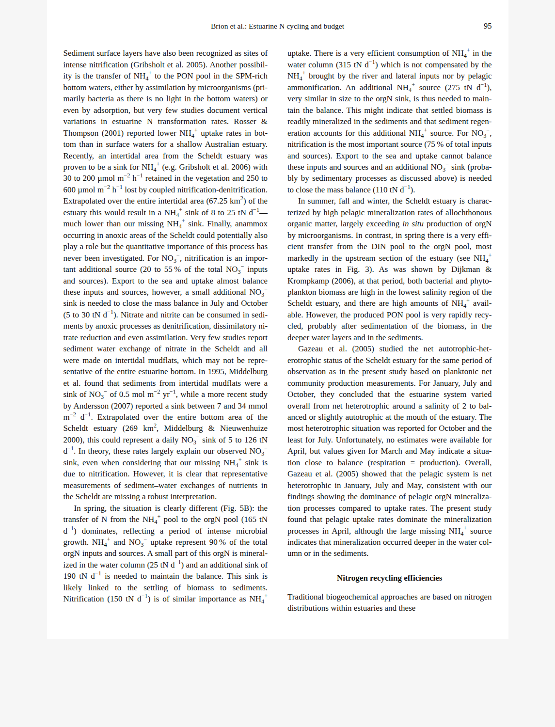Brion et al.: Estuarine N cycling and budget 95
Sediment surface layers have also been recognized as sites of intense nitrification (Gribsholt et al. 2005). Another possibility is the transfer of NH4+ to the PON pool in the SPM-rich bottom waters, either by assimilation by microorganisms (primarily bacteria as there is no light in the bottom waters) or even by adsorption, but very few studies document vertical variations in estuarine N transformation rates. Rosser & Thompson (2001) reported lower NH4+ uptake rates in bottom than in surface waters for a shallow Australian estuary. Recently, an intertidal area from the Scheldt estuary was proven to be a sink for NH4+ (e.g. Gribsholt et al. 2006) with 30 to 200 µmol m−2 h−1 retained in the vegetation and 250 to 600 µmol m−2 h−1 lost by coupled nitrification-denitrification. Extrapolated over the entire intertidal area (67.25 km2) of the estuary this would result in a NH4+ sink of 8 to 25 tN d−1—much lower than our missing NH4+ sink. Finally, anammox occurring in anoxic areas of the Scheldt could potentially also play a role but the quantitative importance of this process has never been investigated. For NO3−, nitrification is an important additional source (20 to 55 % of the total NO3− inputs and sources). Export to the sea and uptake almost balance these inputs and sources, however, a small additional NO3− sink is needed to close the mass balance in July and October (5 to 30 tN d−1). Nitrate and nitrite can be consumed in sediments by anoxic processes as denitrification, dissimilatory nitrate reduction and even assimilation. Very few studies report sediment water exchange of nitrate in the Scheldt and all were made on intertidal mudflats, which may not be representative of the entire estuarine bottom. In 1995, Middelburg et al. found that sediments from intertidal mudflats were a sink of NO3− of 0.5 mol m−2 yr−1, while a more recent study by Andersson (2007) reported a sink between 7 and 34 mmol m−2 d−1. Extrapolated over the entire bottom area of the Scheldt estuary (269 km2, Middelburg & Nieuwenhuize 2000), this could represent a daily NO3− sink of 5 to 126 tN d−1. In theory, these rates largely explain our observed NO3− sink, even when considering that our missing NH4+ sink is due to nitrification. However, it is clear that representative measurements of sediment–water exchanges of nutrients in the Scheldt are missing a robust interpretation.
In spring, the situation is clearly different (Fig. 5B): the transfer of N from the NH4+ pool to the orgN pool (165 tN d−1) dominates, reflecting a period of intense microbial growth. NH4+ and NO3− uptake represent 90 % of the total orgN inputs and sources. A small part of this orgN is mineralized in the water column (25 tN d−1) and an additional sink of 190 tN d−1 is needed to maintain the balance. This sink is likely linked to the settling of biomass to sediments. Nitrification (150 tN d−1) is of similar importance as NH4+ uptake. There is a very efficient consumption of NH4+ in the water column (315 tN d−1) which is not compensated by the NH4+ brought by the river and lateral inputs nor by pelagic ammonification. An additional NH4+ source (275 tN d−1), very similar in size to the orgN sink, is thus needed to maintain the balance. This might indicate that settled biomass is readily mineralized in the sediments and that sediment regeneration accounts for this additional NH4+ source. For NO3−, nitrification is the most important source (75 % of total inputs and sources). Export to the sea and uptake cannot balance these inputs and sources and an additional NO3− sink (probably by sedimentary processes as discussed above) is needed to close the mass balance (110 tN d−1).
In summer, fall and winter, the Scheldt estuary is characterized by high pelagic mineralization rates of allochthonous organic matter, largely exceeding in situ production of orgN by microorganisms. In contrast, in spring there is a very efficient transfer from the DIN pool to the orgN pool, most markedly in the upstream section of the estuary (see NH4+ uptake rates in Fig. 3). As was shown by Dijkman & Krompkamp (2006), at that period, both bacterial and phytoplankton biomass are high in the lowest salinity region of the Scheldt estuary, and there are high amounts of NH4+ available. However, the produced PON pool is very rapidly recycled, probably after sedimentation of the biomass, in the deeper water layers and in the sediments.
Gazeau et al. (2005) studied the net autotrophic-heterotrophic status of the Scheldt estuary for the same period of observation as in the present study based on planktonic net community production measurements. For January, July and October, they concluded that the estuarine system varied overall from net heterotrophic around a salinity of 2 to balanced or slightly autotrophic at the mouth of the estuary. The most heterotrophic situation was reported for October and the least for July. Unfortunately, no estimates were available for April, but values given for March and May indicate a situation close to balance (respiration = production). Overall, Gazeau et al. (2005) showed that the pelagic system is net heterotrophic in January, July and May, consistent with our findings showing the dominance of pelagic orgN mineralization processes compared to uptake rates. The present study found that pelagic uptake rates dominate the mineralization processes in April, although the large missing NH4+ source indicates that mineralization occurred deeper in the water column or in the sediments.
Nitrogen recycling efficiencies
Traditional biogeochemical approaches are based on nitrogen distributions within estuaries and these